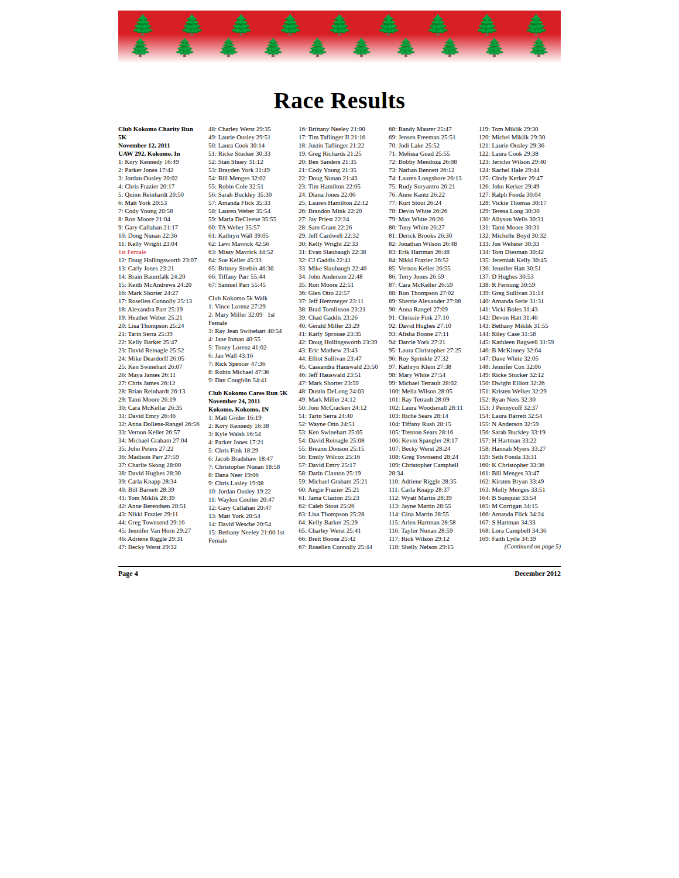🌲🌲🌲🌲🌲🌲🌲🌲🌲
🌲🌲🌲🌲🌲🌲🌲🌲🌲🌲
Race Results
Club Kokomo Charity Run 5K
November 12, 2011
UAW 292, Kokomo, In
1: Kory Kennedy 16:49
2: Parker Jones 17:42
3: Jordan Ousley 20:02
4: Chris Frazier 20:17
5: Quinn Reinhardt 20:50
6: Matt York 20:53
7: Cody Young 20:58
8: Ron Moore 21:04
9: Gary Callahan 21:17
10: Doug Nunan 22:36
11: Kelly Wright 23:04
1st Female
12: Doug Hollingsworth 23:07
13: Carly Jones 23:21
14: Brain Baumfalk 24:20
15: Keith McAndrews 24:20
16: Mark Shorter 24:27
17: Rosellen Connolly 25:13
18: Alexandra Parr 25:19
19: Heather Weber 25:21
20: Lisa Thompson 25:24
21: Tarin Serra 25:39
22: Kelly Barker 25:47
23: David Reinagle 25:52
24: Mike Deardorff 26:05
25: Ken Swinehart 26:07
26: Maya James 26:11
27: Chris James 26:12
28: Brian Reinhardt 26:13
29: Tami Moore 26:19
30: Cara McKellar 26:35
31: David Emry 26:46
32: Anna Dollens-Rangel 26:56
33: Vernon Keller 26:57
34: Michael Graham 27:04
35: John Peters 27:22
36: Madison Parr 27:59
37: Charlie Skoog 28:00
38: David Hughes 28:30
39: Carla Knapp 28:34
40: Bill Barnett 28:39
41: Tom Miklik 28:39
42: Anne Berendsen 28:51
43: Nikki Frazier 29:11
44: Greg Townsend 29:16
45: Jennifer Van Horn 29:27
46: Adriene Riggle 29:31
47: Becky Werst 29:32
48: Charley Werst 29:35
49: Laurie Ousley 29:51
50: Laura Cook 30:14
51: Ricke Stucker 30:33
52: Stan Shuey 31:12
53: Brayden York 31:49
54: Bill Menges 32:02
55: Robin Cole 32:51
56: Sarah Buckley 35:30
57: Amanda Flick 35:33
58: Lauren Weber 35:54
59: Maria DeCleene 35:55
60: TA Weber 35:57
61: Kathryn Wall 39:05
62: Levi Mavrick 42:56
63: Missy Mavrick 44:52
64: Sue Keller 45:33
65: Britney Strebin 46:30
66: Tiffany Parr 55:44
67: Samuel Parr 55:45
Club Kokomo 5k Walk
1: Vince Lorenz 27:29
2: Mary Miller 32:09 1st Female
3: Ray Jean Swinehart 40:54
4: Jane Inman 40:55
5: Toney Lorenz 41:02
6: Jan Wall 43:16
7: Rick Spencer 47:36
8: Robin Michael 47:36
9: Dan Coughlin 54:41
Club Kokomo Cares Run 5K
November 24, 2011
Kokomo, Kokomo, IN
1: Matt Grider 16:19
2: Kory Kennedy 16:38
3: Kyle Walsh 16:54
4: Parker Jones 17:21
5: Chris Fink 18:29
6: Jacob Bradshaw 18:47
7: Christopher Nunan 18:58
8: Dana Neer 19:06
9: Chris Lasley 19:08
10: Jordan Ousley 19:22
11: Waylon Coulter 20:47
12: Gary Callahan 20:47
13: Matt York 20:54
14: David Wesche 20:54
15: Bethany Neeley 21:00 1st Female
16: Brittany Neeley 21:00
17: Tim Taflinger II 21:16
18: Justin Taflinger 21:22
19: Greg Richards 21:25
20: Ben Sanders 21:35
21: Cody Young 21:35
22: Doug Nunan 21:43
23: Tim Hamilton 22:05
24: Diana Jones 22:06
25: Lauren Hamilton 22:12
26: Brandon Mink 22:20
27: Jay Priest 22:24
28: Sam Grant 22:26
29: Jeff Cardwell 22:32
30: Kelly Wright 22:33
31: Evan Slaubaugh 22:38
32: CJ Gaddis 22:41
33: Mike Slaubaugh 22:46
34: John Anderson 22:48
35: Ron Moore 22:51
36: Glen Otto 22:57
37: Jeff Hemmeger 23:11
38: Brad Tomlinson 23:21
39: Chad Gaddis 23:26
40: Gerald Miller 23:29
41: Karly Sprouse 23:35
42: Doug Hollingsworth 23:39
43: Eric Mathew 23:43
44: Elliot Sullivan 23:47
45: Cassandra Hauswald 23:50
46: Jeff Hauswald 23:51
47: Mark Shorter 23:59
48: Dustin DeLong 24:03
49: Mark Miller 24:12
50: Joni McCracken 24:12
51: Tarin Serra 24:40
52: Wayne Otto 24:51
53: Ken Swinehart 25:05
54: David Reinagle 25:08
55: Breann Donson 25:15
56: Emily Wilcox 25:16
57: David Emry 25:17
58: Darin Claxton 25:19
59: Michael Graham 25:21
60: Angie Frazier 25:21
61: Jama Clazton 25:23
62: Caleb Stout 25:26
63: Lisa Thompson 25:28
64: Kelly Barker 25:29
65: Charley Werst 25:41
66: Brett Boone 25:42
67: Rosellen Connolly 25:44
68: Randy Maurer 25:47
69: Jensen Freeman 25:51
70: Jodi Lake 25:52
71: Melissa Goad 25:55
72: Bobby Mendoza 26:08
73: Nathan Bennett 26:12
74: Lauren Longshore 26:13
75: Rudy Suryantro 26:21
76: Anne Kantz 26:22
77: Kurt Stout 26:24
78: Devin White 26:26
79: Max White 26:26
80: Tony White 26:27
81: Derick Brooks 26:30
82: Jonathan Wilson 26:48
83: Erik Hartman 26:48
84: Nikki Frazier 26:52
85: Vernon Keller 26:55
86: Terry Jones 26:59
87: Cara McKeller 26:59
88: Ron Thompson 27:02
89: Sherrie Alexander 27:08
90: Anna Rangel 27:09
91: Chrissie Fink 27:10
92: David Hughes 27:10
93: Alisha Boone 27:11
94: Darcie York 27:21
95: Laura Christopher 27:25
96: Roy Sprinkle 27:32
97: Kathryn Klein 27:38
98: Mary White 27:54
99: Michael Tetrault 28:02
100: Melia Wilson 28:05
101: Ray Tetrault 28:09
102: Laura Woodsmall 28:11
103: Riche Sears 28:14
104: Tiffany Rush 28:15
105: Trenton Sears 28:16
106: Kevin Spangler 28:17
107: Becky Werst 28:24
108: Greg Townsend 28:24
109: Christopher Campbell 28:34
110: Adriene Riggle 28:35
111: Carla Knapp 28:37
112: Wyatt Martin 28:39
113: Jayne Martin 28:55
114: Gina Martin 28:55
115: Arlen Hartman 28:58
116: Taylor Nunan 28:59
117: Rick Wilson 29:12
118: Shelly Nelson 29:15
119: Tom Miklik 29:30
120: Michel Miklik 29:30
121: Laurie Ousley 29:36
122: Laura Cook 29:38
123: Jericho Wilson 29:40
124: Rachel Hale 29:44
125: Cindy Kerker 29:47
126: John Kerker 29:49
127: Ralph Fonda 30:04
128: Vickie Thomas 30:17
129: Teresa Long 30:30
130: Allyson Wells 30:31
131: Tami Moore 30:31
132: Michelle Boyd 30:32
133: Jon Webster 30:33
134: Tom Diesman 30:42
135: Jeremiah Kelly 30:45
136: Jennifer Hatt 30:51
137: D Hughes 30:53
138: R Fernung 30:59
139: Greg Sullivan 31:14
140: Amanda Serie 31:31
141: Vicki Boles 31:43
142: Devon Hatt 31:46
143: Bethany Miklik 31:55
144: Riley Case 31:58
145: Kathleen Bagwell 31:59
146: B McKinney 32:04
147: Dave White 32:05
148: Jennifer Cox 32:06
149: Ricke Stucker 32:12
150: Dwight Elliott 32:26
151: Kristen Welker 32:29
152: Ryan Nees 32:30
153: J Pennycoff 32:37
154: Laura Barrett 32:54
155: N Anderson 32:59
156: Sarah Buckley 33:19
157: H Hartman 33:22
158: Hannah Myers 33:27
159: Seth Fonda 33:31
160: K Christopher 33:36
161: Bill Menges 33:47
162: Kirsten Bryan 33:49
163: Molly Menges 33:51
164: B Sunquist 33:54
165: M Corrigan 34:15
166: Amanda Flick 34:24
167: S Hartman 34:33
168: Lora Campbell 34:36
169: Faith Lytle 34:39
(Continued on page 5)
Page 4 December 2012